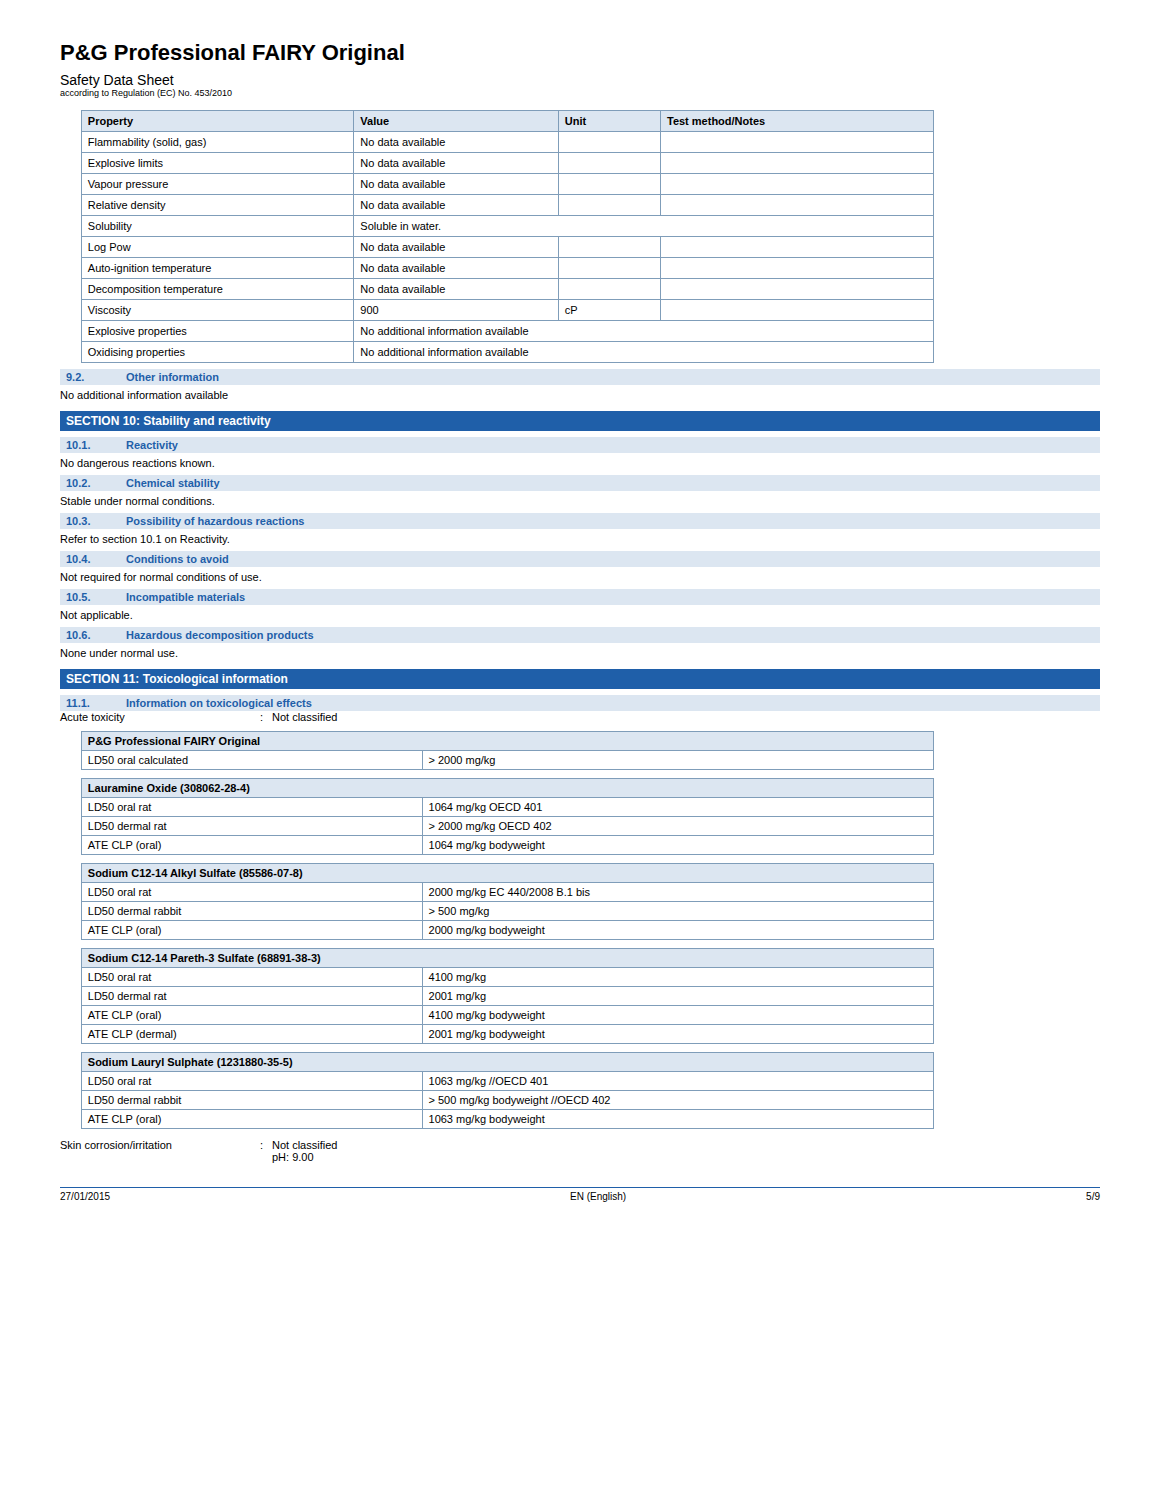P&G Professional FAIRY Original
Safety Data Sheet
according to Regulation (EC) No. 453/2010
| Property | Value | Unit | Test method/Notes |
| --- | --- | --- | --- |
| Flammability (solid, gas) | No data available | | |
| Explosive limits | No data available | | |
| Vapour pressure | No data available | | |
| Relative density | No data available | | |
| Solubility | Soluble in water. |
| Log Pow | No data available | | |
| Auto-ignition temperature | No data available | | |
| Decomposition temperature | No data available | | |
| Viscosity | 900 | cP | |
| Explosive properties | No additional information available |
| Oxidising properties | No additional information available |
9.2. Other information
No additional information available
SECTION 10: Stability and reactivity
10.1. Reactivity
No dangerous reactions known.
10.2. Chemical stability
Stable under normal conditions.
10.3. Possibility of hazardous reactions
Refer to section 10.1 on Reactivity.
10.4. Conditions to avoid
Not required for normal conditions of use.
10.5. Incompatible materials
Not applicable.
10.6. Hazardous decomposition products
None under normal use.
SECTION 11: Toxicological information
11.1. Information on toxicological effects
Acute toxicity: Not classified
| P&G Professional FAIRY Original |
| LD50 oral calculated | > 2000 mg/kg |
| Lauramine Oxide (308062-28-4) |
| LD50 oral rat | 1064 mg/kg OECD 401 |
| LD50 dermal rat | > 2000 mg/kg OECD 402 |
| ATE CLP (oral) | 1064 mg/kg bodyweight |
| Sodium C12-14 Alkyl Sulfate (85586-07-8) |
| LD50 oral rat | 2000 mg/kg EC 440/2008 B.1 bis |
| LD50 dermal rabbit | > 500 mg/kg |
| ATE CLP (oral) | 2000 mg/kg bodyweight |
| Sodium C12-14 Pareth-3 Sulfate (68891-38-3) |
| LD50 oral rat | 4100 mg/kg |
| LD50 dermal rat | 2001 mg/kg |
| ATE CLP (oral) | 4100 mg/kg bodyweight |
| ATE CLP (dermal) | 2001 mg/kg bodyweight |
| Sodium Lauryl Sulphate (1231880-35-5) |
| LD50 oral rat | 1063 mg/kg //OECD 401 |
| LD50 dermal rabbit | > 500 mg/kg bodyweight //OECD 402 |
| ATE CLP (oral) | 1063 mg/kg bodyweight |
Skin corrosion/irritation: Not classified
pH: 9.00
27/01/2015 EN (English) 5/9